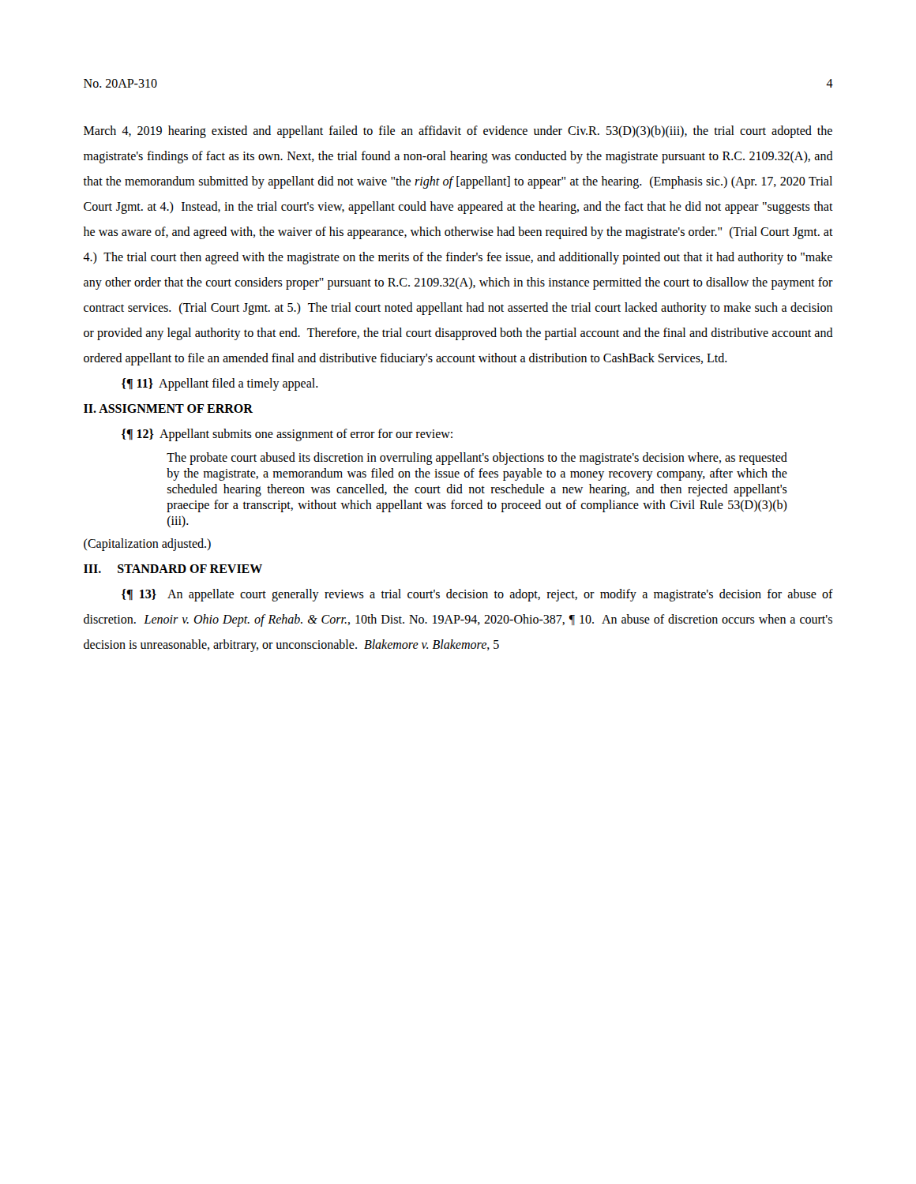No. 20AP-310
4
March 4, 2019 hearing existed and appellant failed to file an affidavit of evidence under Civ.R. 53(D)(3)(b)(iii), the trial court adopted the magistrate's findings of fact as its own. Next, the trial found a non-oral hearing was conducted by the magistrate pursuant to R.C. 2109.32(A), and that the memorandum submitted by appellant did not waive "the right of [appellant] to appear" at the hearing. (Emphasis sic.) (Apr. 17, 2020 Trial Court Jgmt. at 4.) Instead, in the trial court's view, appellant could have appeared at the hearing, and the fact that he did not appear "suggests that he was aware of, and agreed with, the waiver of his appearance, which otherwise had been required by the magistrate's order." (Trial Court Jgmt. at 4.) The trial court then agreed with the magistrate on the merits of the finder's fee issue, and additionally pointed out that it had authority to "make any other order that the court considers proper" pursuant to R.C. 2109.32(A), which in this instance permitted the court to disallow the payment for contract services. (Trial Court Jgmt. at 5.) The trial court noted appellant had not asserted the trial court lacked authority to make such a decision or provided any legal authority to that end. Therefore, the trial court disapproved both the partial account and the final and distributive account and ordered appellant to file an amended final and distributive fiduciary's account without a distribution to CashBack Services, Ltd.
{¶ 11} Appellant filed a timely appeal.
II. ASSIGNMENT OF ERROR
{¶ 12} Appellant submits one assignment of error for our review:
The probate court abused its discretion in overruling appellant's objections to the magistrate's decision where, as requested by the magistrate, a memorandum was filed on the issue of fees payable to a money recovery company, after which the scheduled hearing thereon was cancelled, the court did not reschedule a new hearing, and then rejected appellant's praecipe for a transcript, without which appellant was forced to proceed out of compliance with Civil Rule 53(D)(3)(b)(iii).
(Capitalization adjusted.)
III. STANDARD OF REVIEW
{¶ 13} An appellate court generally reviews a trial court's decision to adopt, reject, or modify a magistrate's decision for abuse of discretion. Lenoir v. Ohio Dept. of Rehab. & Corr., 10th Dist. No. 19AP-94, 2020-Ohio-387, ¶ 10. An abuse of discretion occurs when a court's decision is unreasonable, arbitrary, or unconscionable. Blakemore v. Blakemore, 5